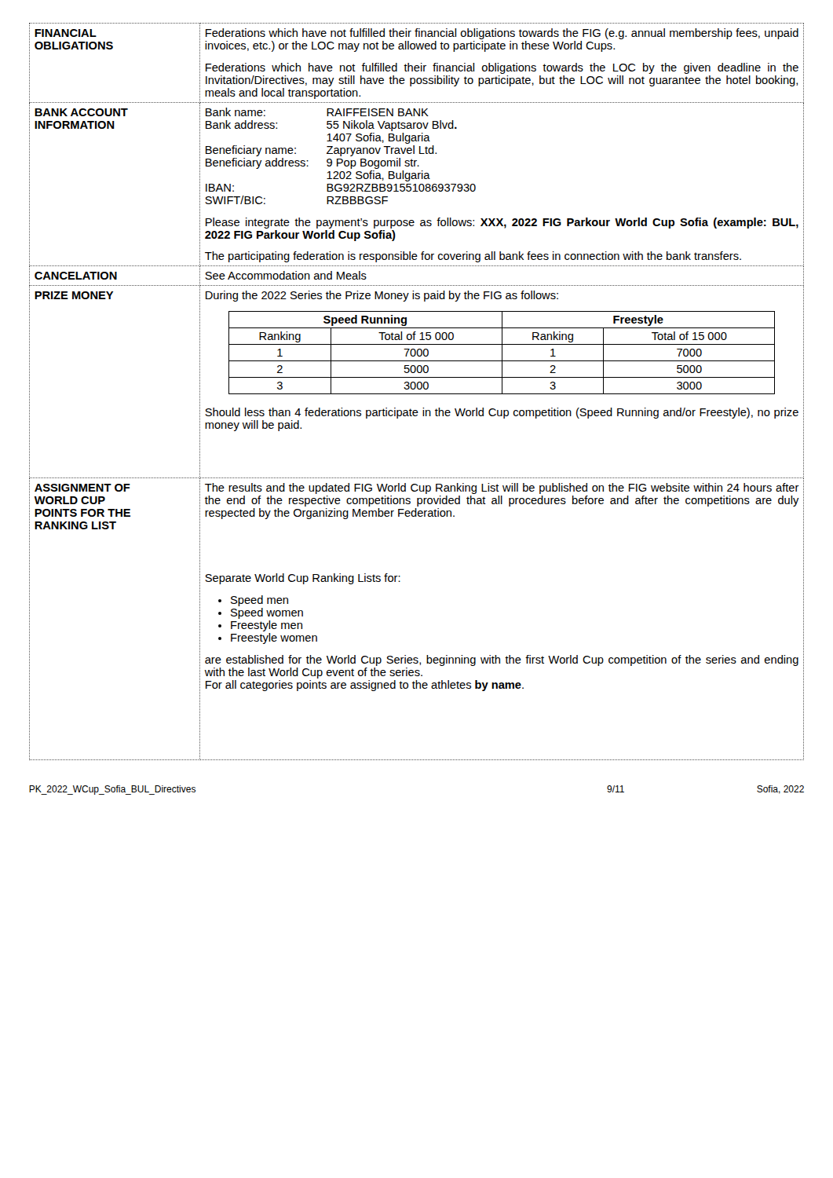| FINANCIAL OBLIGATIONS | Federations which have not fulfilled their financial obligations towards the FIG (e.g. annual membership fees, unpaid invoices, etc.) or the LOC may not be allowed to participate in these World Cups. Federations which have not fulfilled their financial obligations towards the LOC by the given deadline in the Invitation/Directives, may still have the possibility to participate, but the LOC will not guarantee the hotel booking, meals and local transportation. |
| BANK ACCOUNT INFORMATION | / Bank name: / RAIFFEISEN BANK / / Bank address: / 55 Nikola Vaptsarov Blvd . / / / 1407 Sofia, Bulgaria / / Beneficiary name: / Zapryanov Travel Ltd. / / Beneficiary address: / 9 Pop Bogomil str. / / / 1202 Sofia, Bulgaria / / IBAN: / BG92RZBB91551086937930 / / SWIFT/BIC: / RZBBBGSF / Please integrate the payment’s purpose as follows: XXX, 2022 FIG Parkour World Cup Sofia (example: BUL, 2022 FIG Parkour World Cup Sofia) The participating federation is responsible for covering all bank fees in connection with the bank transfers. |
| CANCELATION | See Accommodation and Meals |
| PRIZE MONEY | During the 2022 Series the Prize Money is paid by the FIG as follows: / Speed Running / Freestyle / / --- / --- / / Ranking / Total of 15 000 / Ranking / Total of 15 000 / / 1 / 7000 / 1 / 7000 / / 2 / 5000 / 2 / 5000 / / 3 / 3000 / 3 / 3000 / Should less than 4 federations participate in the World Cup competition (Speed Running and/or Freestyle), no prize money will be paid. |
| ASSIGNMENT OF WORLD CUP POINTS FOR THE RANKING LIST | The results and the updated FIG World Cup Ranking List will be published on the FIG website within 24 hours after the end of the respective competitions provided that all procedures before and after the competitions are duly respected by the Organizing Member Federation. Separate World Cup Ranking Lists for: Speed men Speed women Freestyle men Freestyle women are established for the World Cup Series, beginning with the first World Cup competition of the series and ending with the last World Cup event of the series. For all categories points are assigned to the athletes by name . |
| PK_2022_WCup_Sofia_BUL_Directives | 9/11 | Sofia, 2022 |